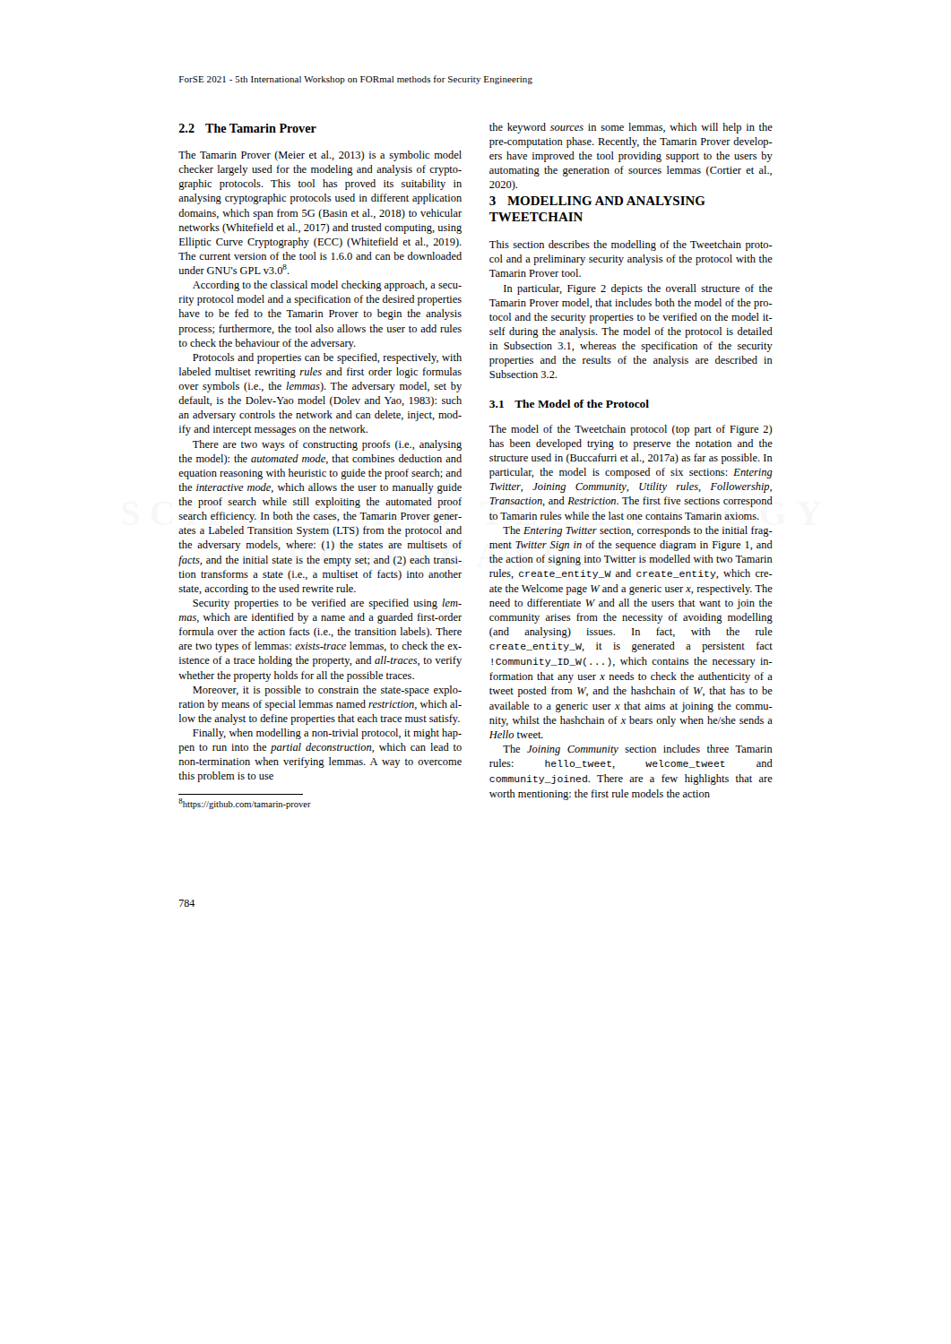ForSE 2021 - 5th International Workshop on FORmal methods for Security Engineering
SCIENCE AND TECHNOLOGY PUBLICATIONS
2.2 The Tamarin Prover
The Tamarin Prover (Meier et al., 2013) is a symbolic model checker largely used for the modeling and analysis of cryptographic protocols. This tool has proved its suitability in analysing cryptographic protocols used in different application domains, which span from 5G (Basin et al., 2018) to vehicular networks (Whitefield et al., 2017) and trusted computing, using Elliptic Curve Cryptography (ECC) (Whitefield et al., 2019). The current version of the tool is 1.6.0 and can be downloaded under GNU's GPL v3.08.
According to the classical model checking approach, a security protocol model and a specification of the desired properties have to be fed to the Tamarin Prover to begin the analysis process; furthermore, the tool also allows the user to add rules to check the behaviour of the adversary.
Protocols and properties can be specified, respectively, with labeled multiset rewriting rules and first order logic formulas over symbols (i.e., the lemmas). The adversary model, set by default, is the Dolev-Yao model (Dolev and Yao, 1983): such an adversary controls the network and can delete, inject, modify and intercept messages on the network.
There are two ways of constructing proofs (i.e., analysing the model): the automated mode, that combines deduction and equation reasoning with heuristic to guide the proof search; and the interactive mode, which allows the user to manually guide the proof search while still exploiting the automated proof search efficiency. In both the cases, the Tamarin Prover generates a Labeled Transition System (LTS) from the protocol and the adversary models, where: (1) the states are multisets of facts, and the initial state is the empty set; and (2) each transition transforms a state (i.e., a multiset of facts) into another state, according to the used rewrite rule.
Security properties to be verified are specified using lemmas, which are identified by a name and a guarded first-order formula over the action facts (i.e., the transition labels). There are two types of lemmas: exists-trace lemmas, to check the existence of a trace holding the property, and all-traces, to verify whether the property holds for all the possible traces.
Moreover, it is possible to constrain the state-space exploration by means of special lemmas named restriction, which allow the analyst to define properties that each trace must satisfy.
Finally, when modelling a non-trivial protocol, it might happen to run into the partial deconstruction, which can lead to non-termination when verifying lemmas. A way to overcome this problem is to use
8https://github.com/tamarin-prover
the keyword sources in some lemmas, which will help in the pre-computation phase. Recently, the Tamarin Prover developers have improved the tool providing support to the users by automating the generation of sources lemmas (Cortier et al., 2020).
3 MODELLING AND ANALYSING TWEETCHAIN
This section describes the modelling of the Tweetchain protocol and a preliminary security analysis of the protocol with the Tamarin Prover tool.
In particular, Figure 2 depicts the overall structure of the Tamarin Prover model, that includes both the model of the protocol and the security properties to be verified on the model itself during the analysis. The model of the protocol is detailed in Subsection 3.1, whereas the specification of the security properties and the results of the analysis are described in Subsection 3.2.
3.1 The Model of the Protocol
The model of the Tweetchain protocol (top part of Figure 2) has been developed trying to preserve the notation and the structure used in (Buccafurri et al., 2017a) as far as possible. In particular, the model is composed of six sections: Entering Twitter, Joining Community, Utility rules, Followership, Transaction, and Restriction. The first five sections correspond to Tamarin rules while the last one contains Tamarin axioms.
The Entering Twitter section, corresponds to the initial fragment Twitter Sign in of the sequence diagram in Figure 1, and the action of signing into Twitter is modelled with two Tamarin rules, create_entity_W and create_entity, which create the Welcome page W and a generic user x, respectively. The need to differentiate W and all the users that want to join the community arises from the necessity of avoiding modelling (and analysing) issues. In fact, with the rule create_entity_W, it is generated a persistent fact !Community_ID_W(...), which contains the necessary information that any user x needs to check the authenticity of a tweet posted from W, and the hashchain of W, that has to be available to a generic user x that aims at joining the community, whilst the hashchain of x bears only when he/she sends a Hello tweet.
The Joining Community section includes three Tamarin rules: hello_tweet, welcome_tweet and community_joined. There are a few highlights that are worth mentioning: the first rule models the action
784